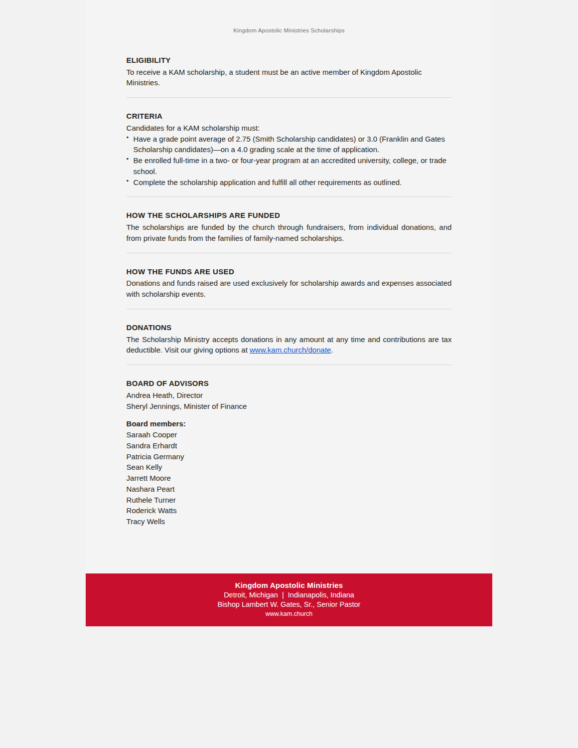Kingdom Apostolic Ministries Scholarships
ELIGIBILITY
To receive a KAM scholarship, a student must be an active member of Kingdom Apostolic Ministries.
CRITERIA
Candidates for a KAM scholarship must:
Have a grade point average of 2.75 (Smith Scholarship candidates) or 3.0 (Franklin and Gates Scholarship candidates)—on a 4.0 grading scale at the time of application.
Be enrolled full-time in a two- or four-year program at an accredited university, college, or trade school.
Complete the scholarship application and fulfill all other requirements as outlined.
HOW THE SCHOLARSHIPS ARE FUNDED
The scholarships are funded by the church through fundraisers, from individual donations, and from private funds from the families of family-named scholarships.
HOW THE FUNDS ARE USED
Donations and funds raised are used exclusively for scholarship awards and expenses associated with scholarship events.
DONATIONS
The Scholarship Ministry accepts donations in any amount at any time and contributions are tax deductible. Visit our giving options at www.kam.church/donate.
BOARD OF ADVISORS
Andrea Heath, Director
Sheryl Jennings, Minister of Finance
Board members:
Saraah Cooper
Sandra Erhardt
Patricia Germany
Sean Kelly
Jarrett Moore
Nashara Peart
Ruthele Turner
Roderick Watts
Tracy Wells
Kingdom Apostolic Ministries
Detroit, Michigan | Indianapolis, Indiana
Bishop Lambert W. Gates, Sr., Senior Pastor
www.kam.church